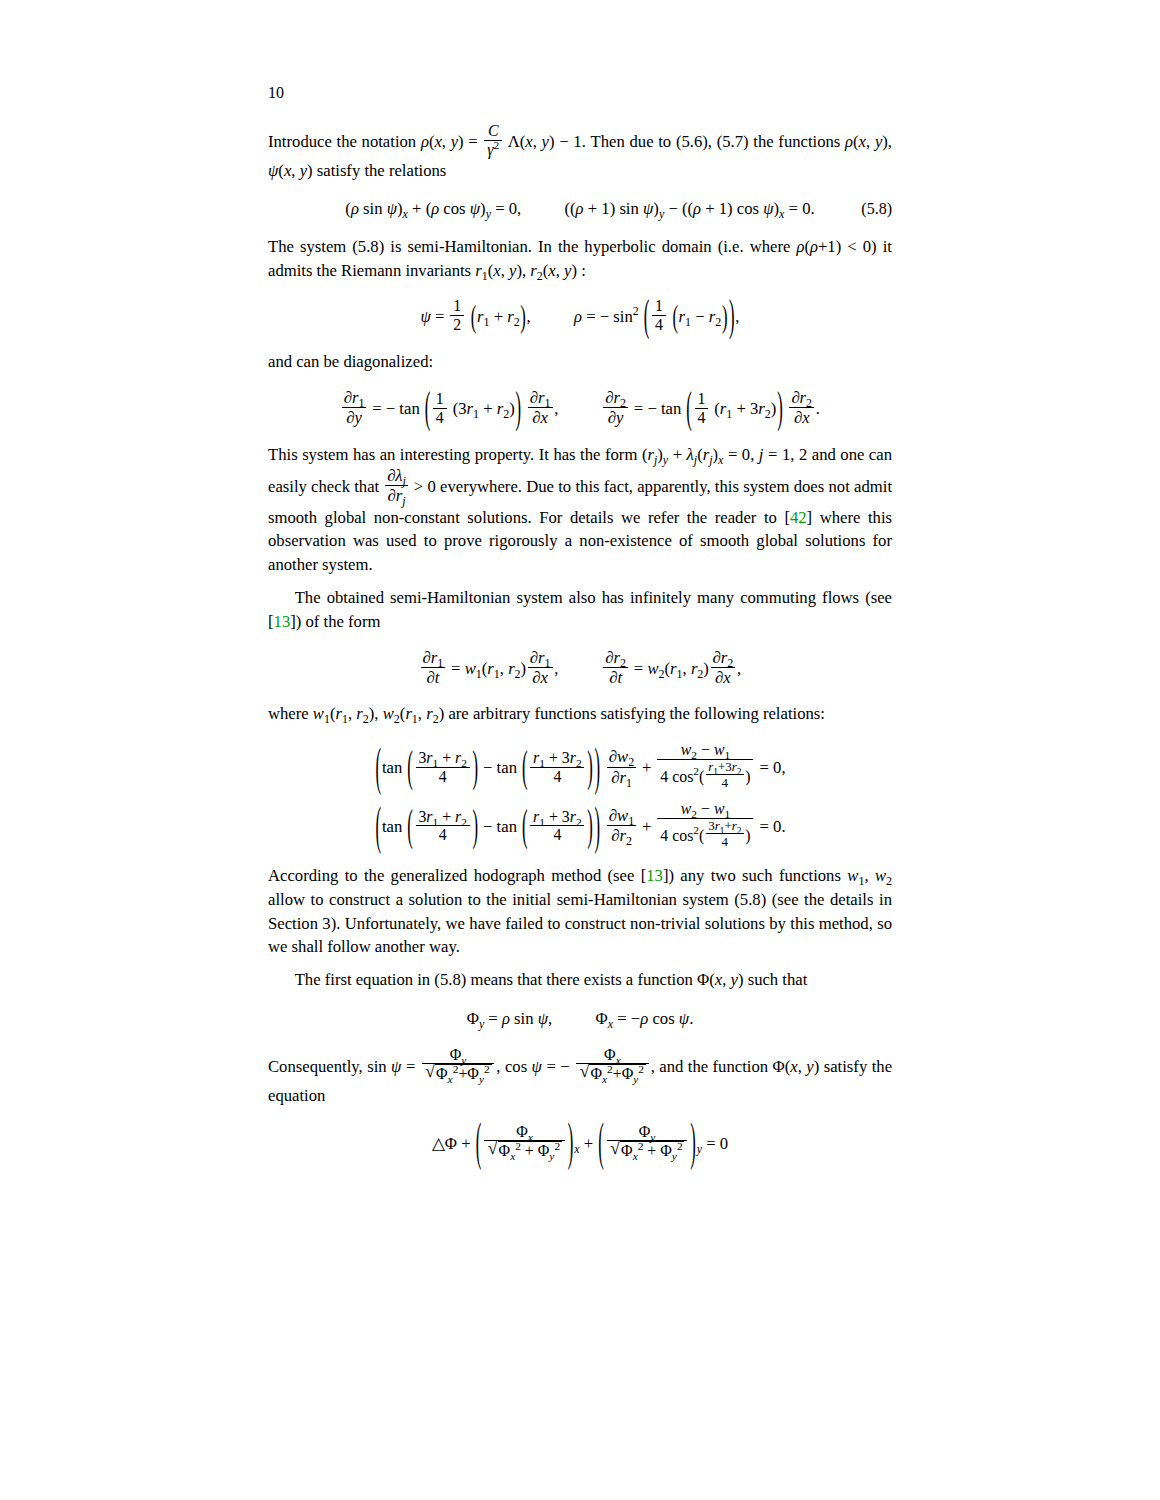10
Introduce the notation ρ(x, y) = Cγ2 Λ(x, y) − 1. Then due to (5.6), (5.7) the functions ρ(x, y), ψ(x, y) satisfy the relations
(ρ sin ψ)x + (ρ cos ψ)y = 0, ((ρ + 1) sin ψ)y − ((ρ + 1) cos ψ)x = 0. (5.8)
The system (5.8) is semi-Hamiltonian. In the hyperbolic domain (i.e. where ρ(ρ+1) < 0) it admits the Riemann invariants r1(x, y), r2(x, y) :
ψ = 12 (r1 + r2), ρ = − sin2 (14 (r1 − r2)),
and can be diagonalized:
∂r1∂y = − tan (14 (3r1 + r2)) ∂r1∂x, ∂r2∂y = − tan (14 (r1 + 3r2)) ∂r2∂x.
This system has an interesting property. It has the form (rj)y + λj(rj)x = 0, j = 1, 2 and one can easily check that ∂λj∂rj > 0 everywhere. Due to this fact, apparently, this system does not admit smooth global non-constant solutions. For details we refer the reader to [42] where this observation was used to prove rigorously a non-existence of smooth global solutions for another system.
The obtained semi-Hamiltonian system also has infinitely many commuting flows (see [13]) of the form
∂r1∂t = w1(r1, r2)∂r1∂x, ∂r2∂t = w2(r1, r2)∂r2∂x,
where w1(r1, r2), w2(r1, r2) are arbitrary functions satisfying the following relations:
(tan (3r1 + r24) − tan (r1 + 3r24)) ∂w2∂r1 + w2 − w14 cos2(r1+3r24) = 0,
(tan (3r1 + r24) − tan (r1 + 3r24)) ∂w1∂r2 + w2 − w14 cos2(3r1+r24) = 0.
According to the generalized hodograph method (see [13]) any two such functions w1, w2 allow to construct a solution to the initial semi-Hamiltonian system (5.8) (see the details in Section 3). Unfortunately, we have failed to construct non-trivial solutions by this method, so we shall follow another way.
The first equation in (5.8) means that there exists a function Φ(x, y) such that
Φy = ρ sin ψ, Φx = −ρ cos ψ.
Consequently, sin ψ = Φy Φx2+Φy2, cos ψ = − Φx Φx2+Φy2, and the function Φ(x, y) satisfy the equation
△Φ + (Φx Φx2 + Φy2)x + (Φy Φx2 + Φy2)y = 0